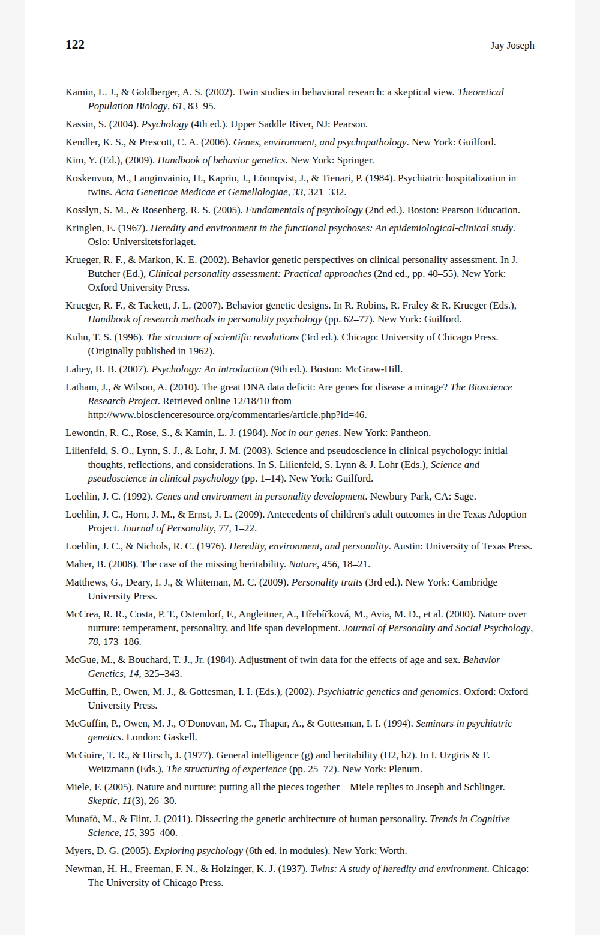122 Jay Joseph
Kamin, L. J., & Goldberger, A. S. (2002). Twin studies in behavioral research: a skeptical view. Theoretical Population Biology, 61, 83–95.
Kassin, S. (2004). Psychology (4th ed.). Upper Saddle River, NJ: Pearson.
Kendler, K. S., & Prescott, C. A. (2006). Genes, environment, and psychopathology. New York: Guilford.
Kim, Y. (Ed.), (2009). Handbook of behavior genetics. New York: Springer.
Koskenvuo, M., Langinvainio, H., Kaprio, J., Lönnqvist, J., & Tienari, P. (1984). Psychiatric hospitalization in twins. Acta Geneticae Medicae et Gemellologiae, 33, 321–332.
Kosslyn, S. M., & Rosenberg, R. S. (2005). Fundamentals of psychology (2nd ed.). Boston: Pearson Education.
Kringlen, E. (1967). Heredity and environment in the functional psychoses: An epidemiological-clinical study. Oslo: Universitetsforlaget.
Krueger, R. F., & Markon, K. E. (2002). Behavior genetic perspectives on clinical personality assessment. In J. Butcher (Ed.), Clinical personality assessment: Practical approaches (2nd ed., pp. 40–55). New York: Oxford University Press.
Krueger, R. F., & Tackett, J. L. (2007). Behavior genetic designs. In R. Robins, R. Fraley & R. Krueger (Eds.), Handbook of research methods in personality psychology (pp. 62–77). New York: Guilford.
Kuhn, T. S. (1996). The structure of scientific revolutions (3rd ed.). Chicago: University of Chicago Press. (Originally published in 1962).
Lahey, B. B. (2007). Psychology: An introduction (9th ed.). Boston: McGraw-Hill.
Latham, J., & Wilson, A. (2010). The great DNA data deficit: Are genes for disease a mirage? The Bioscience Research Project. Retrieved online 12/18/10 from http://www.bioscienceresource.org/commentaries/article.php?id=46.
Lewontin, R. C., Rose, S., & Kamin, L. J. (1984). Not in our genes. New York: Pantheon.
Lilienfeld, S. O., Lynn, S. J., & Lohr, J. M. (2003). Science and pseudoscience in clinical psychology: initial thoughts, reflections, and considerations. In S. Lilienfeld, S. Lynn & J. Lohr (Eds.), Science and pseudoscience in clinical psychology (pp. 1–14). New York: Guilford.
Loehlin, J. C. (1992). Genes and environment in personality development. Newbury Park, CA: Sage.
Loehlin, J. C., Horn, J. M., & Ernst, J. L. (2009). Antecedents of children's adult outcomes in the Texas Adoption Project. Journal of Personality, 77, 1–22.
Loehlin, J. C., & Nichols, R. C. (1976). Heredity, environment, and personality. Austin: University of Texas Press.
Maher, B. (2008). The case of the missing heritability. Nature, 456, 18–21.
Matthews, G., Deary, I. J., & Whiteman, M. C. (2009). Personality traits (3rd ed.). New York: Cambridge University Press.
McCrea, R. R., Costa, P. T., Ostendorf, F., Angleitner, A., Hřebíčková, M., Avia, M. D., et al. (2000). Nature over nurture: temperament, personality, and life span development. Journal of Personality and Social Psychology, 78, 173–186.
McGue, M., & Bouchard, T. J., Jr. (1984). Adjustment of twin data for the effects of age and sex. Behavior Genetics, 14, 325–343.
McGuffin, P., Owen, M. J., & Gottesman, I. I. (Eds.), (2002). Psychiatric genetics and genomics. Oxford: Oxford University Press.
McGuffin, P., Owen, M. J., O'Donovan, M. C., Thapar, A., & Gottesman, I. I. (1994). Seminars in psychiatric genetics. London: Gaskell.
McGuire, T. R., & Hirsch, J. (1977). General intelligence (g) and heritability (H2, h2). In I. Uzgiris & F. Weitzmann (Eds.), The structuring of experience (pp. 25–72). New York: Plenum.
Miele, F. (2005). Nature and nurture: putting all the pieces together—Miele replies to Joseph and Schlinger. Skeptic, 11(3), 26–30.
Munafò, M., & Flint, J. (2011). Dissecting the genetic architecture of human personality. Trends in Cognitive Science, 15, 395–400.
Myers, D. G. (2005). Exploring psychology (6th ed. in modules). New York: Worth.
Newman, H. H., Freeman, F. N., & Holzinger, K. J. (1937). Twins: A study of heredity and environment. Chicago: The University of Chicago Press.